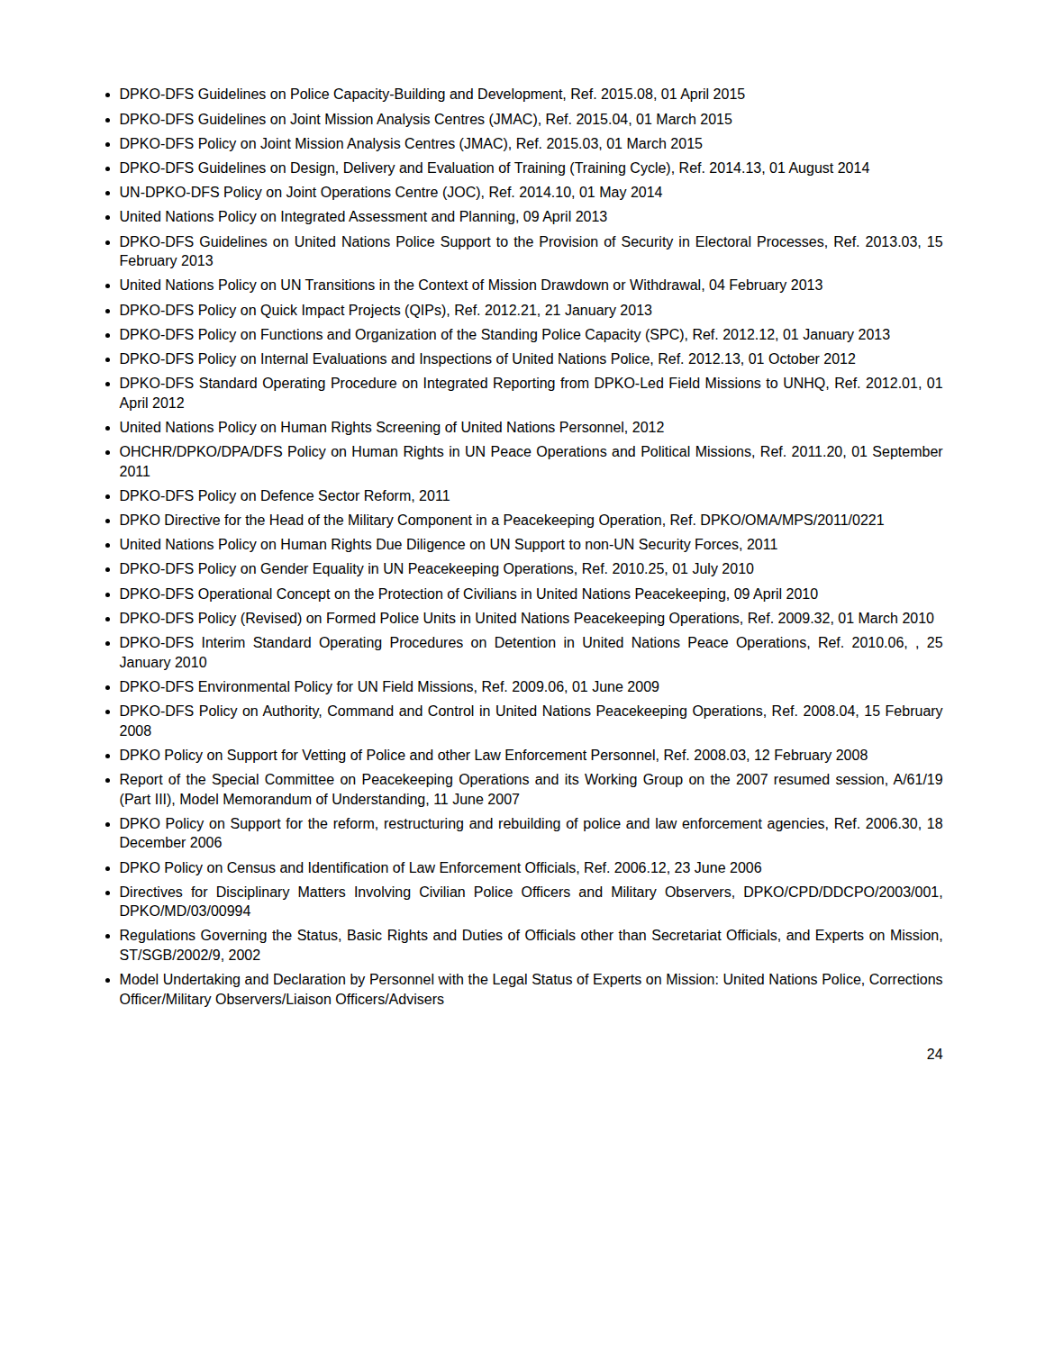DPKO-DFS Guidelines on Police Capacity-Building and Development, Ref. 2015.08, 01 April 2015
DPKO-DFS Guidelines on Joint Mission Analysis Centres (JMAC), Ref. 2015.04, 01 March 2015
DPKO-DFS Policy on Joint Mission Analysis Centres (JMAC), Ref. 2015.03, 01 March 2015
DPKO-DFS Guidelines on Design, Delivery and Evaluation of Training (Training Cycle), Ref. 2014.13, 01 August 2014
UN-DPKO-DFS Policy on Joint Operations Centre (JOC), Ref. 2014.10, 01 May 2014
United Nations Policy on Integrated Assessment and Planning, 09 April 2013
DPKO-DFS Guidelines on United Nations Police Support to the Provision of Security in Electoral Processes, Ref. 2013.03, 15 February 2013
United Nations Policy on UN Transitions in the Context of Mission Drawdown or Withdrawal, 04 February 2013
DPKO-DFS Policy on Quick Impact Projects (QIPs), Ref. 2012.21, 21 January 2013
DPKO-DFS Policy on Functions and Organization of the Standing Police Capacity (SPC), Ref. 2012.12, 01 January 2013
DPKO-DFS Policy on Internal Evaluations and Inspections of United Nations Police, Ref. 2012.13, 01 October 2012
DPKO-DFS Standard Operating Procedure on Integrated Reporting from DPKO-Led Field Missions to UNHQ, Ref. 2012.01, 01 April 2012
United Nations Policy on Human Rights Screening of United Nations Personnel, 2012
OHCHR/DPKO/DPA/DFS Policy on Human Rights in UN Peace Operations and Political Missions, Ref. 2011.20, 01 September 2011
DPKO-DFS Policy on Defence Sector Reform, 2011
DPKO Directive for the Head of the Military Component in a Peacekeeping Operation, Ref. DPKO/OMA/MPS/2011/0221
United Nations Policy on Human Rights Due Diligence on UN Support to non-UN Security Forces, 2011
DPKO-DFS Policy on Gender Equality in UN Peacekeeping Operations, Ref. 2010.25, 01 July 2010
DPKO-DFS Operational Concept on the Protection of Civilians in United Nations Peacekeeping, 09 April 2010
DPKO-DFS Policy (Revised) on Formed Police Units in United Nations Peacekeeping Operations, Ref. 2009.32, 01 March 2010
DPKO-DFS Interim Standard Operating Procedures on Detention in United Nations Peace Operations, Ref. 2010.06, , 25 January 2010
DPKO-DFS Environmental Policy for UN Field Missions, Ref. 2009.06, 01 June 2009
DPKO-DFS Policy on Authority, Command and Control in United Nations Peacekeeping Operations, Ref. 2008.04, 15 February 2008
DPKO Policy on Support for Vetting of Police and other Law Enforcement Personnel, Ref. 2008.03, 12 February 2008
Report of the Special Committee on Peacekeeping Operations and its Working Group on the 2007 resumed session, A/61/19 (Part III), Model Memorandum of Understanding, 11 June 2007
DPKO Policy on Support for the reform, restructuring and rebuilding of police and law enforcement agencies, Ref. 2006.30, 18 December 2006
DPKO Policy on Census and Identification of Law Enforcement Officials, Ref. 2006.12, 23 June 2006
Directives for Disciplinary Matters Involving Civilian Police Officers and Military Observers, DPKO/CPD/DDCPO/2003/001, DPKO/MD/03/00994
Regulations Governing the Status, Basic Rights and Duties of Officials other than Secretariat Officials, and Experts on Mission, ST/SGB/2002/9, 2002
Model Undertaking and Declaration by Personnel with the Legal Status of Experts on Mission: United Nations Police, Corrections Officer/Military Observers/Liaison Officers/Advisers
24